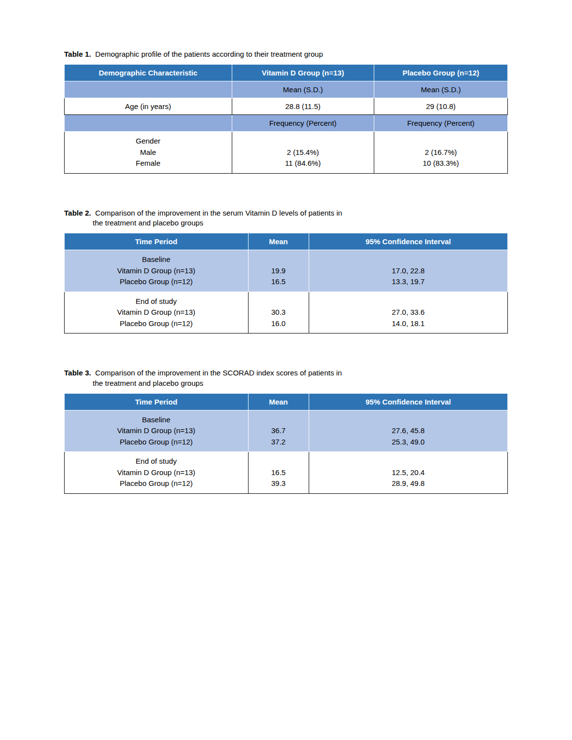Table 1. Demographic profile of the patients according to their treatment group
| Demographic Characteristic | Vitamin D Group (n=13) | Placebo Group (n=12) |
| --- | --- | --- |
| | Mean (S.D.) | Mean (S.D.) |
| Age (in years) | 28.8 (11.5) | 29 (10.8) |
| | Frequency (Percent) | Frequency (Percent) |
| Gender Male Female | 2 (15.4%) 11 (84.6%) | 2 (16.7%) 10 (83.3%) |
Table 2. Comparison of the improvement in the serum Vitamin D levels of patients in the treatment and placebo groups
| Time Period | Mean | 95% Confidence Interval |
| --- | --- | --- |
| Baseline Vitamin D Group (n=13) Placebo Group (n=12) | 19.9 16.5 | 17.0, 22.8 13.3, 19.7 |
| End of study Vitamin D Group (n=13) Placebo Group (n=12) | 30.3 16.0 | 27.0, 33.6 14.0, 18.1 |
Table 3. Comparison of the improvement in the SCORAD index scores of patients in the treatment and placebo groups
| Time Period | Mean | 95% Confidence Interval |
| --- | --- | --- |
| Baseline Vitamin D Group (n=13) Placebo Group (n=12) | 36.7 37.2 | 27.6, 45.8 25.3, 49.0 |
| End of study Vitamin D Group (n=13) Placebo Group (n=12) | 16.5 39.3 | 12.5, 20.4 28.9, 49.8 |